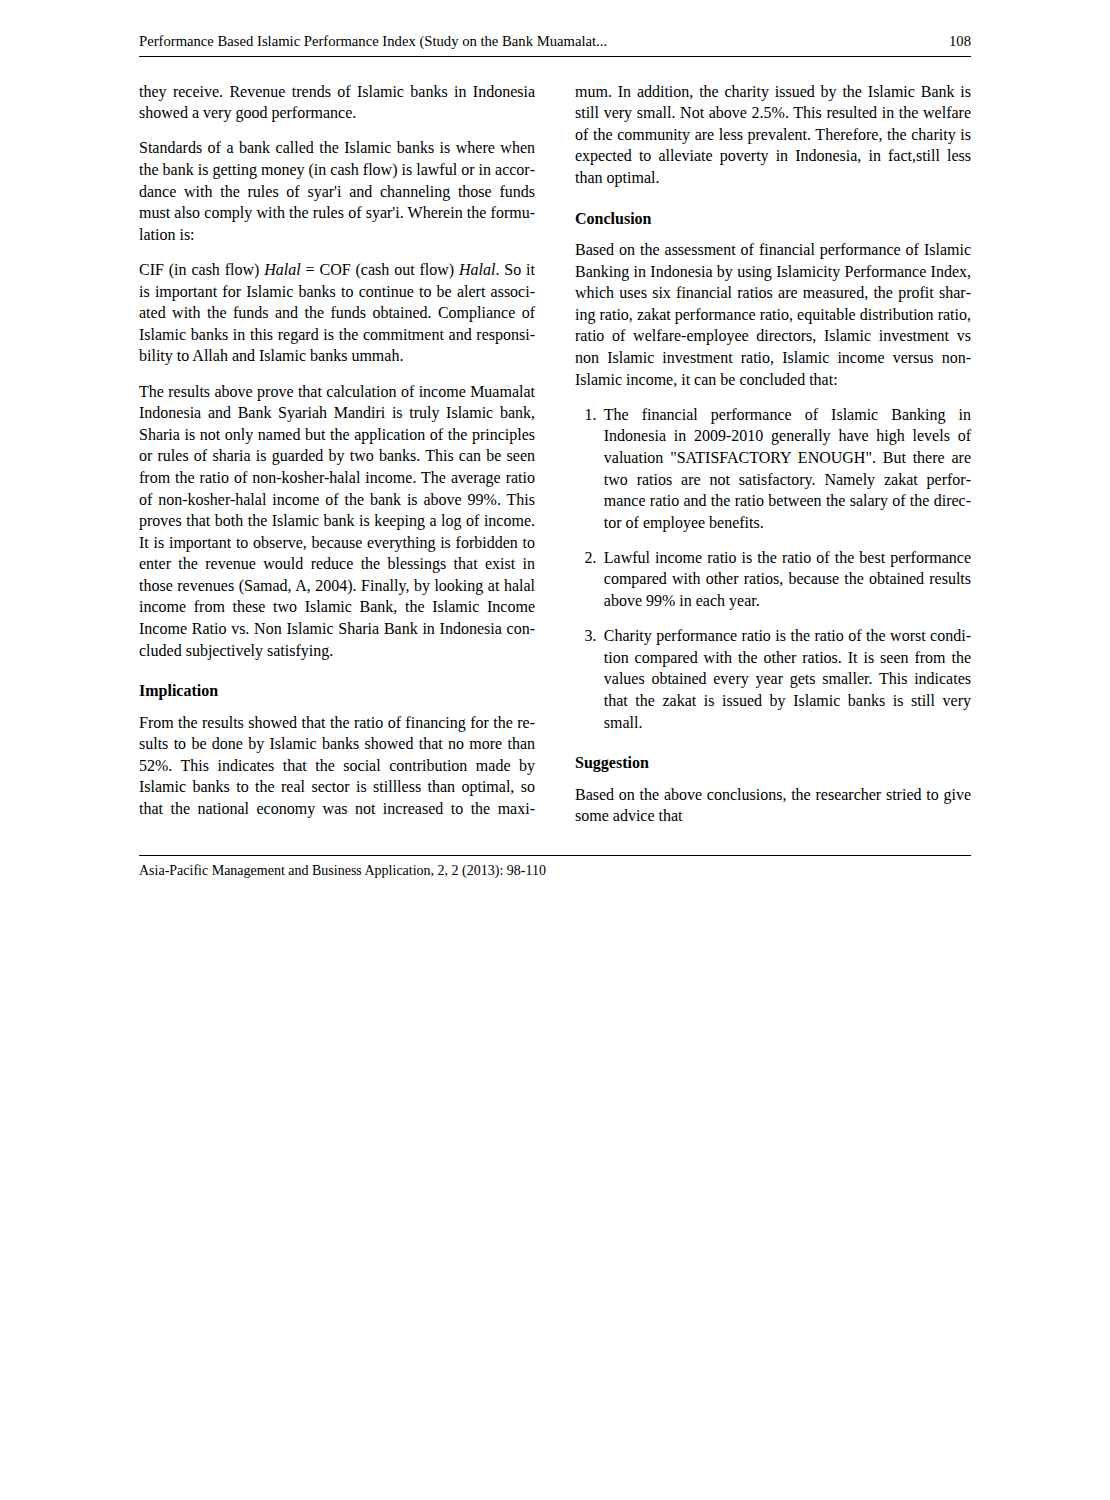Performance Based Islamic Performance Index (Study on the Bank Muamalat... 108
they receive. Revenue trends of Islamic banks in Indonesia showed a very good performance.
Standards of a bank called the Islamic banks is where when the bank is getting money (in cash flow) is lawful or in accordance with the rules of syar'i and channeling those funds must also comply with the rules of syar'i. Wherein the formulation is:
CIF (in cash flow) Halal = COF (cash out flow) Halal. So it is important for Islamic banks to continue to be alert associated with the funds and the funds obtained. Compliance of Islamic banks in this regard is the commitment and responsibility to Allah and Islamic banks ummah.
The results above prove that calculation of income Muamalat Indonesia and Bank Syariah Mandiri is truly Islamic bank, Sharia is not only named but the application of the principles or rules of sharia is guarded by two banks. This can be seen from the ratio of non-kosher-halal income. The average ratio of non-kosher-halal income of the bank is above 99%. This proves that both the Islamic bank is keeping a log of income. It is important to observe, because everything is forbidden to enter the revenue would reduce the blessings that exist in those revenues (Samad, A, 2004). Finally, by looking at halal income from these two Islamic Bank, the Islamic Income Income Ratio vs. Non Islamic Sharia Bank in Indonesia concluded subjectively satisfying.
Implication
From the results showed that the ratio of financing for the results to be done by Islamic banks showed that no more than 52%. This indicates that the social contribution made by Islamic banks to the real sector is stillless than optimal, so that the national economy was not increased to the maximum. In addition, the charity issued by the Islamic Bank is still very small. Not above 2.5%. This resulted in the welfare of the community are less prevalent. Therefore, the charity is expected to alleviate poverty in Indonesia, in fact,still less than optimal.
Conclusion
Based on the assessment of financial performance of Islamic Banking in Indonesia by using Islamicity Performance Index, which uses six financial ratios are measured, the profit sharing ratio, zakat performance ratio, equitable distribution ratio, ratio of welfare-employee directors, Islamic investment vs non Islamic investment ratio, Islamic income versus non-Islamic income, it can be concluded that:
The financial performance of Islamic Banking in Indonesia in 2009-2010 generally have high levels of valuation "SATISFACTORY ENOUGH". But there are two ratios are not satisfactory. Namely zakat performance ratio and the ratio between the salary of the director of employee benefits.
Lawful income ratio is the ratio of the best performance compared with other ratios, because the obtained results above 99% in each year.
Charity performance ratio is the ratio of the worst condition compared with the other ratios. It is seen from the values obtained every year gets smaller. This indicates that the zakat is issued by Islamic banks is still very small.
Suggestion
Based on the above conclusions, the researcher stried to give some advice that
Asia-Pacific Management and Business Application, 2, 2 (2013): 98-110